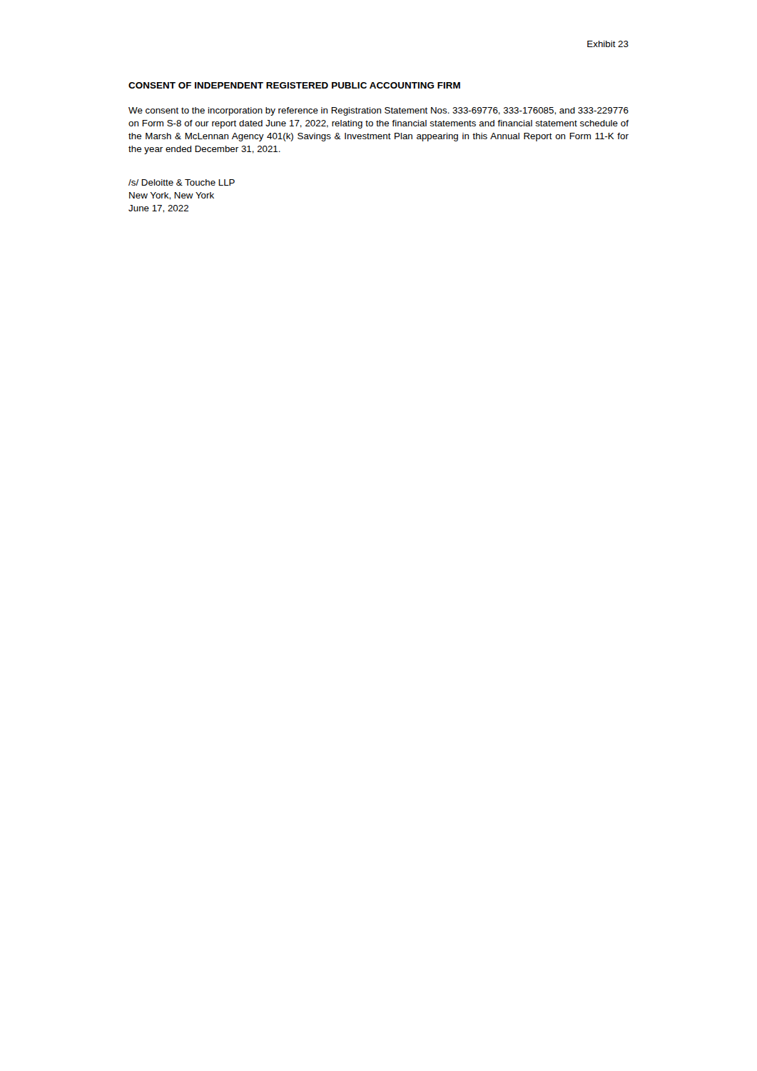Exhibit 23
Consent of Independent Registered Public Accounting Firm
We consent to the incorporation by reference in Registration Statement Nos. 333-69776, 333-176085, and 333-229776 on Form S-8 of our report dated June 17, 2022, relating to the financial statements and financial statement schedule of the Marsh & McLennan Agency 401(k) Savings & Investment Plan appearing in this Annual Report on Form 11-K for the year ended December 31, 2021.
/s/ Deloitte & Touche LLP
New York, New York
June 17, 2022